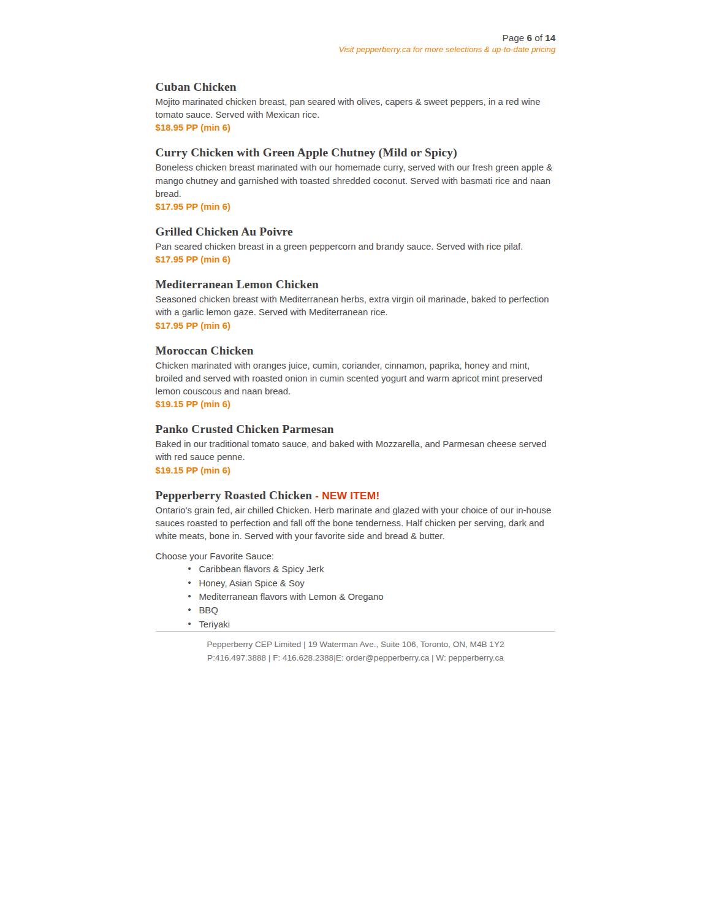Page 6 of 14
Visit pepperberry.ca for more selections & up-to-date pricing
Cuban Chicken
Mojito marinated chicken breast, pan seared with olives, capers & sweet peppers, in a red wine tomato sauce. Served with Mexican rice.
$18.95 PP (min 6)
Curry Chicken with Green Apple Chutney (Mild or Spicy)
Boneless chicken breast marinated with our homemade curry, served with our fresh green apple & mango chutney and garnished with toasted shredded coconut. Served with basmati rice and naan bread.
$17.95 PP (min 6)
Grilled Chicken Au Poivre
Pan seared chicken breast in a green peppercorn and brandy sauce. Served with rice pilaf.
$17.95 PP (min 6)
Mediterranean Lemon Chicken
Seasoned chicken breast with Mediterranean herbs, extra virgin oil marinade, baked to perfection with a garlic lemon gaze. Served with Mediterranean rice.
$17.95 PP (min 6)
Moroccan Chicken
Chicken marinated with oranges juice, cumin, coriander, cinnamon, paprika, honey and mint, broiled and served with roasted onion in cumin scented yogurt and warm apricot mint preserved lemon couscous and naan bread.
$19.15 PP (min 6)
Panko Crusted Chicken Parmesan
Baked in our traditional tomato sauce, and baked with Mozzarella, and Parmesan cheese served with red sauce penne.
$19.15 PP (min 6)
Pepperberry Roasted Chicken - NEW ITEM!
Ontario's grain fed, air chilled Chicken. Herb marinate and glazed with your choice of our in-house sauces roasted to perfection and fall off the bone tenderness. Half chicken per serving, dark and white meats, bone in. Served with your favorite side and bread & butter.
Choose your Favorite Sauce:
Caribbean flavors & Spicy Jerk
Honey, Asian Spice & Soy
Mediterranean flavors with Lemon & Oregano
BBQ
Teriyaki
Pepperberry CEP Limited | 19 Waterman Ave., Suite 106, Toronto, ON, M4B 1Y2
P:416.497.3888 | F: 416.628.2388|E: order@pepperberry.ca | W: pepperberry.ca